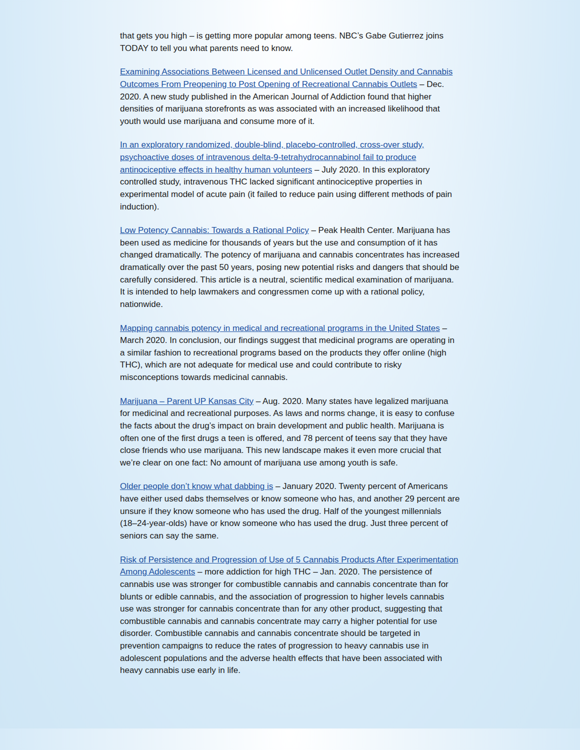that gets you high – is getting more popular among teens. NBC’s Gabe Gutierrez joins TODAY to tell you what parents need to know.
Examining Associations Between Licensed and Unlicensed Outlet Density and Cannabis Outcomes From Preopening to Post Opening of Recreational Cannabis Outlets – Dec. 2020. A new study published in the American Journal of Addiction found that higher densities of marijuana storefronts as was associated with an increased likelihood that youth would use marijuana and consume more of it.
In an exploratory randomized, double-blind, placebo-controlled, cross-over study, psychoactive doses of intravenous delta-9-tetrahydrocannabinol fail to produce antinociceptive effects in healthy human volunteers – July 2020. In this exploratory controlled study, intravenous THC lacked significant antinociceptive properties in experimental model of acute pain (it failed to reduce pain using different methods of pain induction).
Low Potency Cannabis: Towards a Rational Policy – Peak Health Center. Marijuana has been used as medicine for thousands of years but the use and consumption of it has changed dramatically. The potency of marijuana and cannabis concentrates has increased dramatically over the past 50 years, posing new potential risks and dangers that should be carefully considered. This article is a neutral, scientific medical examination of marijuana. It is intended to help lawmakers and congressmen come up with a rational policy, nationwide.
Mapping cannabis potency in medical and recreational programs in the United States – March 2020. In conclusion, our findings suggest that medicinal programs are operating in a similar fashion to recreational programs based on the products they offer online (high THC), which are not adequate for medical use and could contribute to risky misconceptions towards medicinal cannabis.
Marijuana – Parent UP Kansas City – Aug. 2020. Many states have legalized marijuana for medicinal and recreational purposes. As laws and norms change, it is easy to confuse the facts about the drug’s impact on brain development and public health. Marijuana is often one of the first drugs a teen is offered, and 78 percent of teens say that they have close friends who use marijuana. This new landscape makes it even more crucial that we’re clear on one fact: No amount of marijuana use among youth is safe.
Older people don’t know what dabbing is – January 2020. Twenty percent of Americans have either used dabs themselves or know someone who has, and another 29 percent are unsure if they know someone who has used the drug. Half of the youngest millennials (18–24-year-olds) have or know someone who has used the drug. Just three percent of seniors can say the same.
Risk of Persistence and Progression of Use of 5 Cannabis Products After Experimentation Among Adolescents – more addiction for high THC – Jan. 2020. The persistence of cannabis use was stronger for combustible cannabis and cannabis concentrate than for blunts or edible cannabis, and the association of progression to higher levels cannabis use was stronger for cannabis concentrate than for any other product, suggesting that combustible cannabis and cannabis concentrate may carry a higher potential for use disorder. Combustible cannabis and cannabis concentrate should be targeted in prevention campaigns to reduce the rates of progression to heavy cannabis use in adolescent populations and the adverse health effects that have been associated with heavy cannabis use early in life.